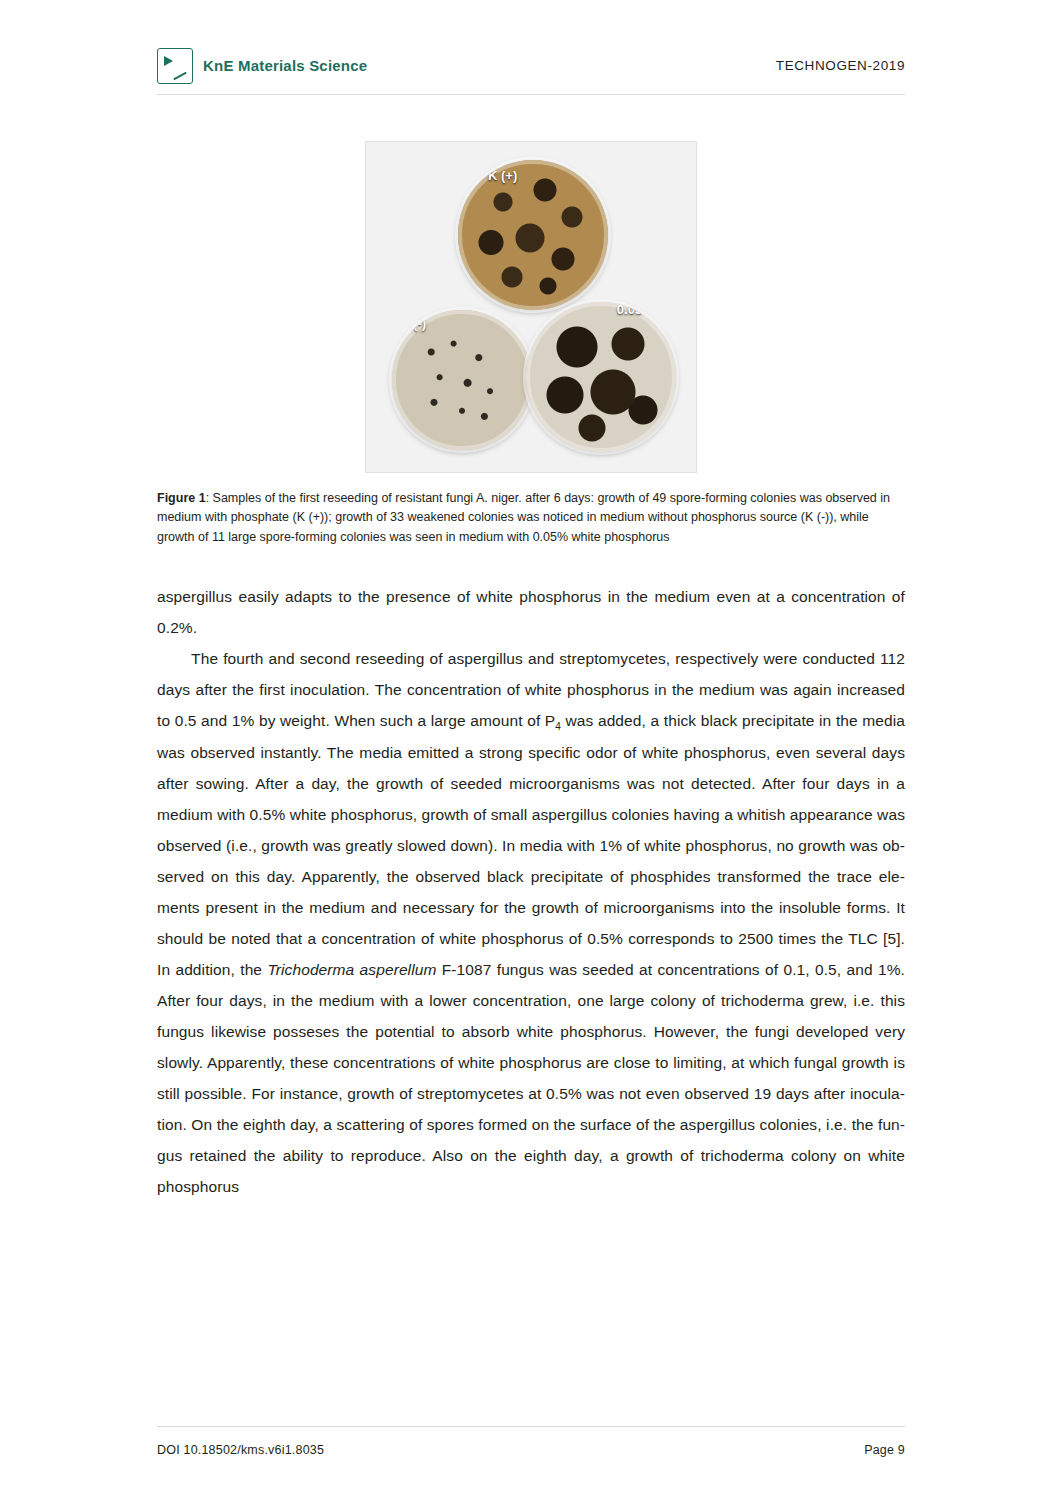KnE Materials Science
TECHNOGEN-2019
K (+)
K (-)
0.05% P4
Figure 1: Samples of the first reseeding of resistant fungi A. niger. after 6 days: growth of 49 spore-forming colonies was observed in medium with phosphate (K (+)); growth of 33 weakened colonies was noticed in medium without phosphorus source (K (-)), while growth of 11 large spore-forming colonies was seen in medium with 0.05% white phosphorus
aspergillus easily adapts to the presence of white phosphorus in the medium even at a concentration of 0.2%.
The fourth and second reseeding of aspergillus and streptomycetes, respectively were conducted 112 days after the first inoculation. The concentration of white phosphorus in the medium was again increased to 0.5 and 1% by weight. When such a large amount of P4 was added, a thick black precipitate in the media was observed instantly. The media emitted a strong specific odor of white phosphorus, even several days after sowing. After a day, the growth of seeded microorganisms was not detected. After four days in a medium with 0.5% white phosphorus, growth of small aspergillus colonies having a whitish appearance was observed (i.e., growth was greatly slowed down). In media with 1% of white phosphorus, no growth was observed on this day. Apparently, the observed black precipitate of phosphides transformed the trace elements present in the medium and necessary for the growth of microorganisms into the insoluble forms. It should be noted that a concentration of white phosphorus of 0.5% corresponds to 2500 times the TLC [5]. In addition, the Trichoderma asperellum F-1087 fungus was seeded at concentrations of 0.1, 0.5, and 1%. After four days, in the medium with a lower concentration, one large colony of trichoderma grew, i.e. this fungus likewise posseses the potential to absorb white phosphorus. However, the fungi developed very slowly. Apparently, these concentrations of white phosphorus are close to limiting, at which fungal growth is still possible. For instance, growth of streptomycetes at 0.5% was not even observed 19 days after inoculation. On the eighth day, a scattering of spores formed on the surface of the aspergillus colonies, i.e. the fungus retained the ability to reproduce. Also on the eighth day, a growth of trichoderma colony on white phosphorus
DOI 10.18502/kms.v6i1.8035
Page 9